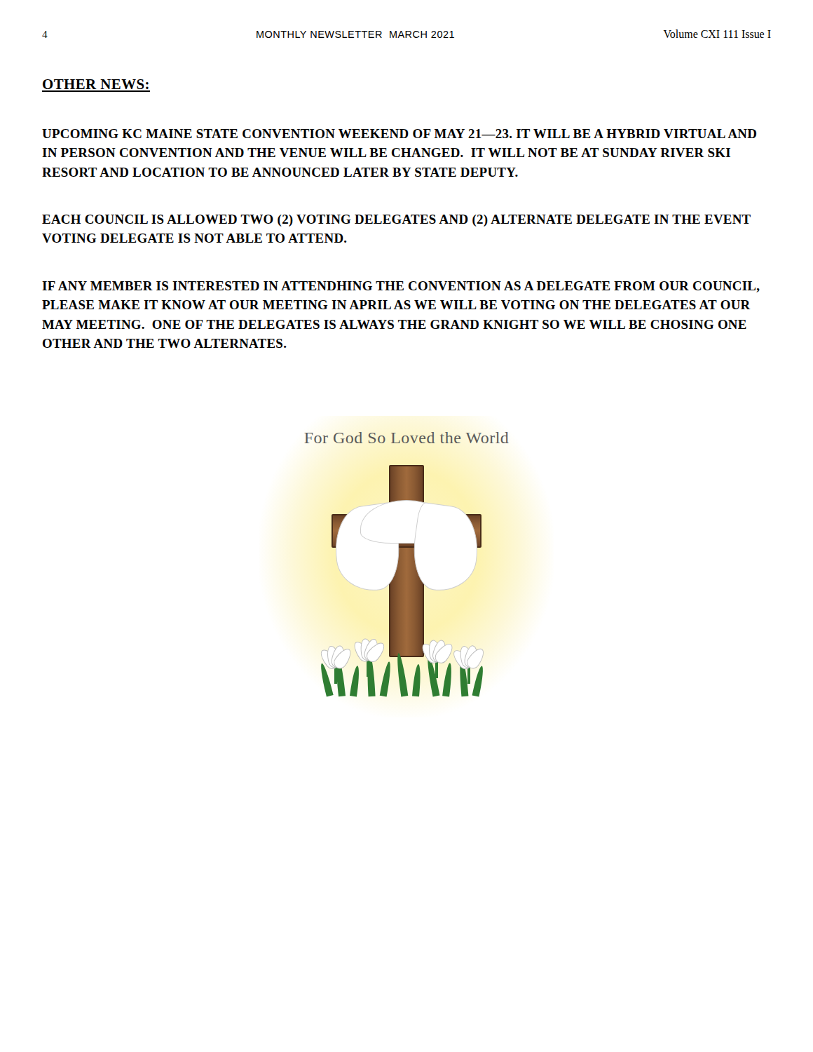4 MONTHLY NEWSLETTER MARCH 2021 Volume CXI 111 Issue I
OTHER NEWS:
UPCOMING KC MAINE STATE CONVENTION WEEKEND OF MAY 21—23. IT WILL BE A HYBRID VIRTUAL AND IN PERSON CONVENTION AND THE VENUE WILL BE CHANGED. IT WILL NOT BE AT SUNDAY RIVER SKI RESORT AND LOCATION TO BE ANNOUNCED LATER BY STATE DEPUTY.
EACH COUNCIL IS ALLOWED TWO (2) VOTING DELEGATES AND (2) ALTERNATE DELEGATE IN THE EVENT VOTING DELEGATE IS NOT ABLE TO ATTEND.
IF ANY MEMBER IS INTERESTED IN ATTENDHING THE CONVENTION AS A DELEGATE FROM OUR COUNCIL, PLEASE MAKE IT KNOW AT OUR MEETING IN APRIL AS WE WILL BE VOTING ON THE DELEGATES AT OUR MAY MEETING. ONE OF THE DELEGATES IS ALWAYS THE GRAND KNIGHT SO WE WILL BE CHOSING ONE OTHER AND THE TWO ALTERNATES.
For God So Loved the World